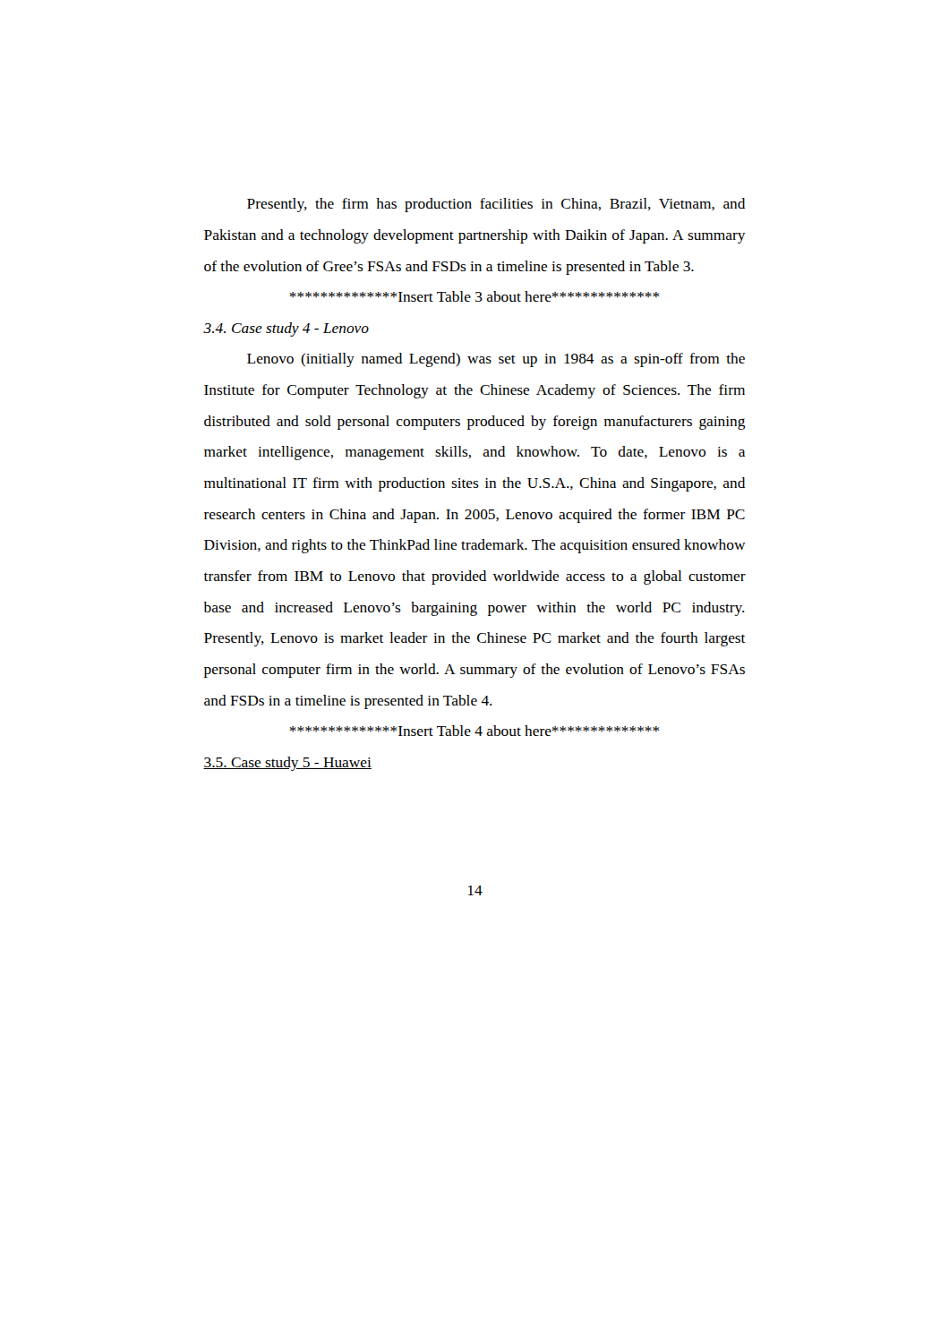Presently, the firm has production facilities in China, Brazil, Vietnam, and Pakistan and a technology development partnership with Daikin of Japan. A summary of the evolution of Gree’s FSAs and FSDs in a timeline is presented in Table 3.
**************Insert Table 3 about here**************
3.4. Case study 4 - Lenovo
Lenovo (initially named Legend) was set up in 1984 as a spin-off from the Institute for Computer Technology at the Chinese Academy of Sciences. The firm distributed and sold personal computers produced by foreign manufacturers gaining market intelligence, management skills, and knowhow. To date, Lenovo is a multinational IT firm with production sites in the U.S.A., China and Singapore, and research centers in China and Japan. In 2005, Lenovo acquired the former IBM PC Division, and rights to the ThinkPad line trademark. The acquisition ensured knowhow transfer from IBM to Lenovo that provided worldwide access to a global customer base and increased Lenovo’s bargaining power within the world PC industry. Presently, Lenovo is market leader in the Chinese PC market and the fourth largest personal computer firm in the world. A summary of the evolution of Lenovo’s FSAs and FSDs in a timeline is presented in Table 4.
**************Insert Table 4 about here**************
3.5. Case study 5 - Huawei
14